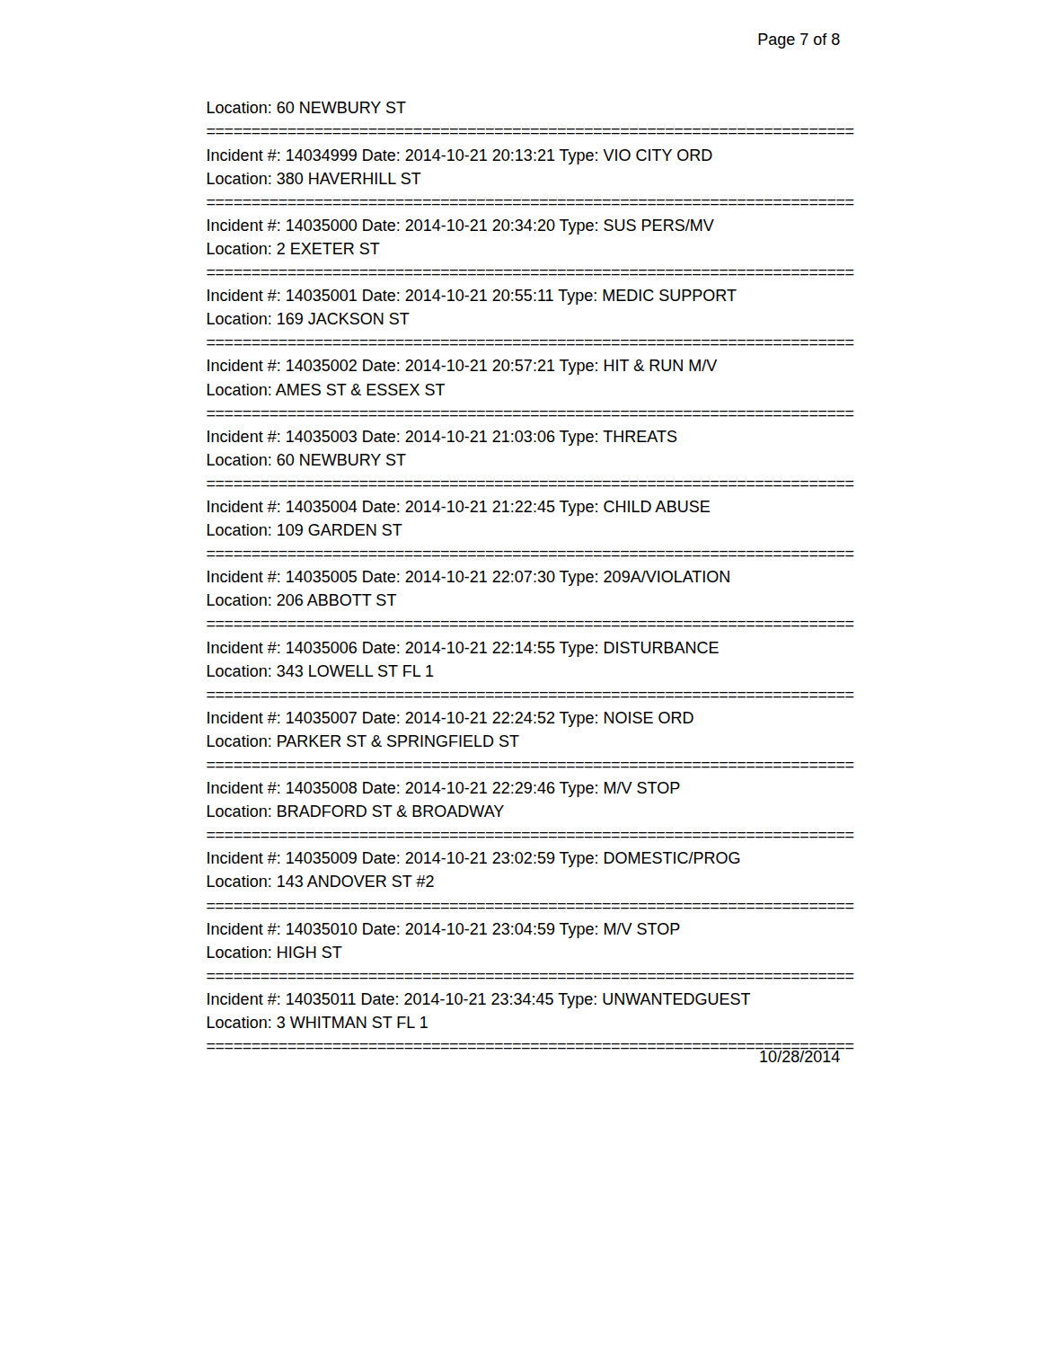Page 7 of 8
Location: 60 NEWBURY ST
========================================================================
Incident #: 14034999 Date: 2014-10-21 20:13:21 Type: VIO CITY ORD
Location: 380 HAVERHILL ST
========================================================================
Incident #: 14035000 Date: 2014-10-21 20:34:20 Type: SUS PERS/MV
Location: 2 EXETER ST
========================================================================
Incident #: 14035001 Date: 2014-10-21 20:55:11 Type: MEDIC SUPPORT
Location: 169 JACKSON ST
========================================================================
Incident #: 14035002 Date: 2014-10-21 20:57:21 Type: HIT & RUN M/V
Location: AMES ST & ESSEX ST
========================================================================
Incident #: 14035003 Date: 2014-10-21 21:03:06 Type: THREATS
Location: 60 NEWBURY ST
========================================================================
Incident #: 14035004 Date: 2014-10-21 21:22:45 Type: CHILD ABUSE
Location: 109 GARDEN ST
========================================================================
Incident #: 14035005 Date: 2014-10-21 22:07:30 Type: 209A/VIOLATION
Location: 206 ABBOTT ST
========================================================================
Incident #: 14035006 Date: 2014-10-21 22:14:55 Type: DISTURBANCE
Location: 343 LOWELL ST FL 1
========================================================================
Incident #: 14035007 Date: 2014-10-21 22:24:52 Type: NOISE ORD
Location: PARKER ST & SPRINGFIELD ST
========================================================================
Incident #: 14035008 Date: 2014-10-21 22:29:46 Type: M/V STOP
Location: BRADFORD ST & BROADWAY
========================================================================
Incident #: 14035009 Date: 2014-10-21 23:02:59 Type: DOMESTIC/PROG
Location: 143 ANDOVER ST #2
========================================================================
Incident #: 14035010 Date: 2014-10-21 23:04:59 Type: M/V STOP
Location: HIGH ST
========================================================================
Incident #: 14035011 Date: 2014-10-21 23:34:45 Type: UNWANTEDGUEST
Location: 3 WHITMAN ST FL 1
========================================================================
10/28/2014